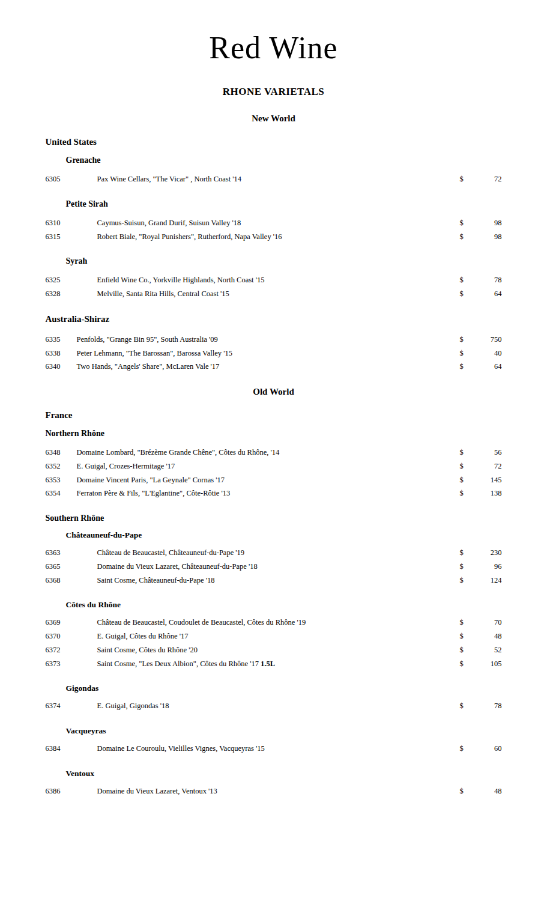Red Wine
RHONE VARIETALS
New World
United States
Grenache
| 6305 | Pax Wine Cellars, "The Vicar" , North Coast '14 | $ | 72 |
Petite Sirah
| 6310 | Caymus-Suisun, Grand Durif, Suisun Valley '18 | $ | 98 |
| 6315 | Robert Biale, "Royal Punishers", Rutherford, Napa Valley '16 | $ | 98 |
Syrah
| 6325 | Enfield Wine Co., Yorkville Highlands, North Coast '15 | $ | 78 |
| 6328 | Melville, Santa Rita Hills, Central Coast '15 | $ | 64 |
Australia-Shiraz
| 6335 | Penfolds, "Grange Bin 95", South Australia '09 | $ | 750 |
| 6338 | Peter Lehmann, "The Barossan", Barossa Valley '15 | $ | 40 |
| 6340 | Two Hands, "Angels' Share", McLaren Vale '17 | $ | 64 |
Old World
France
Northern Rhône
| 6348 | Domaine Lombard, "Brézème Grande Chêne", Côtes du Rhône, '14 | $ | 56 |
| 6352 | E. Guigal, Crozes-Hermitage '17 | $ | 72 |
| 6353 | Domaine Vincent Paris, "La Geynale" Cornas '17 | $ | 145 |
| 6354 | Ferraton Père & Fils, "L'Eglantine", Côte-Rôtie '13 | $ | 138 |
Southern Rhône
Châteauneuf-du-Pape
| 6363 | Château de Beaucastel, Châteauneuf-du-Pape '19 | $ | 230 |
| 6365 | Domaine du Vieux Lazaret, Châteauneuf-du-Pape '18 | $ | 96 |
| 6368 | Saint Cosme, Châteauneuf-du-Pape '18 | $ | 124 |
Côtes du Rhône
| 6369 | Château de Beaucastel, Coudoulet de Beaucastel, Côtes du Rhône '19 | $ | 70 |
| 6370 | E. Guigal, Côtes du Rhône '17 | $ | 48 |
| 6372 | Saint Cosme, Côtes du Rhône '20 | $ | 52 |
| 6373 | Saint Cosme, "Les Deux Albion", Côtes du Rhône '17 1.5L | $ | 105 |
Gigondas
| 6374 | E. Guigal, Gigondas '18 | $ | 78 |
Vacqueyras
| 6384 | Domaine Le Couroulu, Vielilles Vignes, Vacqueyras '15 | $ | 60 |
Ventoux
| 6386 | Domaine du Vieux Lazaret, Ventoux '13 | $ | 48 |